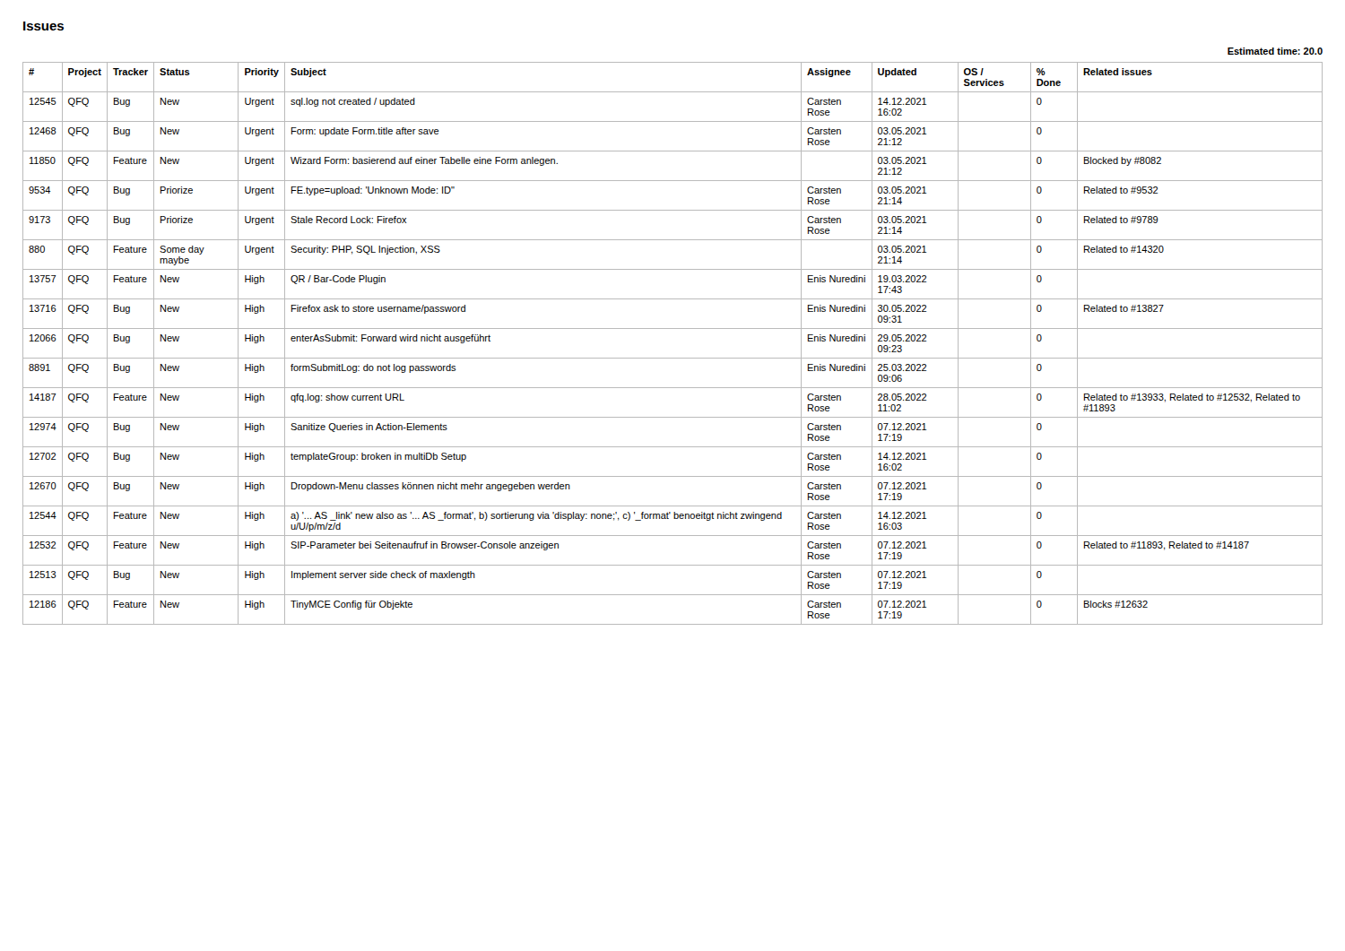Issues
Estimated time: 20.0
| # | Project | Tracker | Status | Priority | Subject | Assignee | Updated | OS / Services | % Done | Related issues |
| --- | --- | --- | --- | --- | --- | --- | --- | --- | --- | --- |
| 12545 | QFQ | Bug | New | Urgent | sql.log not created / updated | Carsten Rose | 14.12.2021 16:02 | | 0 | |
| 12468 | QFQ | Bug | New | Urgent | Form: update Form.title after save | Carsten Rose | 03.05.2021 21:12 | | 0 | |
| 11850 | QFQ | Feature | New | Urgent | Wizard Form: basierend auf einer Tabelle eine Form anlegen. | | 03.05.2021 21:12 | | 0 | Blocked by #8082 |
| 9534 | QFQ | Bug | Priorize | Urgent | FE.type=upload: 'Unknown Mode: ID" | Carsten Rose | 03.05.2021 21:14 | | 0 | Related to #9532 |
| 9173 | QFQ | Bug | Priorize | Urgent | Stale Record Lock: Firefox | Carsten Rose | 03.05.2021 21:14 | | 0 | Related to #9789 |
| 880 | QFQ | Feature | Some day maybe | Urgent | Security: PHP, SQL Injection, XSS | | 03.05.2021 21:14 | | 0 | Related to #14320 |
| 13757 | QFQ | Feature | New | High | QR / Bar-Code Plugin | Enis Nuredini | 19.03.2022 17:43 | | 0 | |
| 13716 | QFQ | Bug | New | High | Firefox ask to store username/password | Enis Nuredini | 30.05.2022 09:31 | | 0 | Related to #13827 |
| 12066 | QFQ | Bug | New | High | enterAsSubmit: Forward wird nicht ausgeführt | Enis Nuredini | 29.05.2022 09:23 | | 0 | |
| 8891 | QFQ | Bug | New | High | formSubmitLog: do not log passwords | Enis Nuredini | 25.03.2022 09:06 | | 0 | |
| 14187 | QFQ | Feature | New | High | qfq.log: show current URL | Carsten Rose | 28.05.2022 11:02 | | 0 | Related to #13933, Related to #12532, Related to #11893 |
| 12974 | QFQ | Bug | New | High | Sanitize Queries in Action-Elements | Carsten Rose | 07.12.2021 17:19 | | 0 | |
| 12702 | QFQ | Bug | New | High | templateGroup: broken in multiDb Setup | Carsten Rose | 14.12.2021 16:02 | | 0 | |
| 12670 | QFQ | Bug | New | High | Dropdown-Menu classes können nicht mehr angegeben werden | Carsten Rose | 07.12.2021 17:19 | | 0 | |
| 12544 | QFQ | Feature | New | High | a) '... AS _link' new also as '... AS _format', b) sortierung via 'display: none;', c) '_format' benoeitgt nicht zwingend u/U/p/m/z/d | Carsten Rose | 14.12.2021 16:03 | | 0 | |
| 12532 | QFQ | Feature | New | High | SIP-Parameter bei Seitenaufruf in Browser-Console anzeigen | Carsten Rose | 07.12.2021 17:19 | | 0 | Related to #11893, Related to #14187 |
| 12513 | QFQ | Bug | New | High | Implement server side check of maxlength | Carsten Rose | 07.12.2021 17:19 | | 0 | |
| 12186 | QFQ | Feature | New | High | TinyMCE Config für Objekte | Carsten Rose | 07.12.2021 17:19 | | 0 | Blocks #12632 |